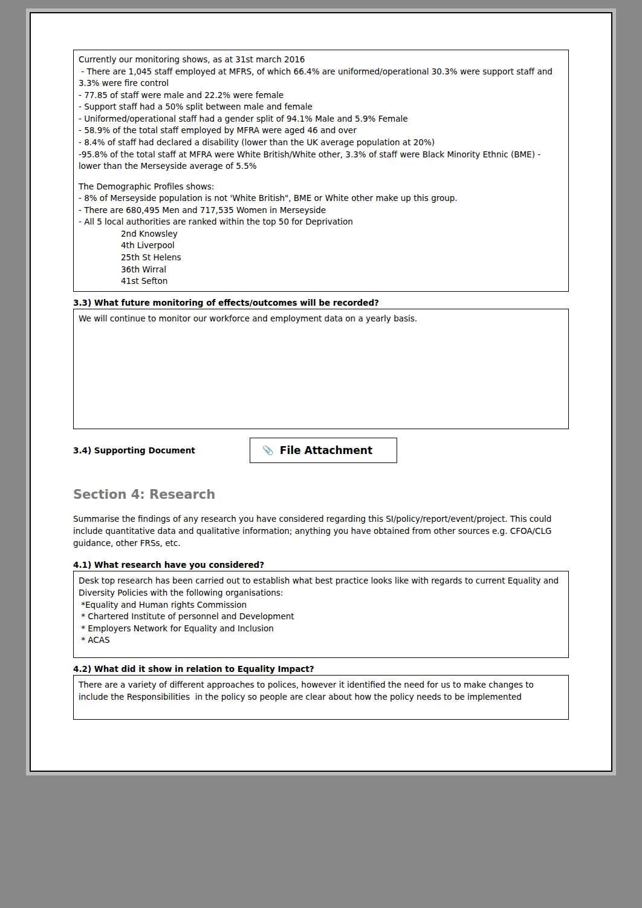Currently our monitoring shows, as at 31st march 2016
- There are 1,045 staff employed at MFRS, of which 66.4% are uniformed/operational 30.3% were support staff and 3.3% were fire control
- 77.85 of staff were male and 22.2% were female
- Support staff had a 50% split between male and female
- Uniformed/operational staff had a gender split of 94.1% Male and 5.9% Female
- 58.9% of the total staff employed by MFRA were aged 46 and over
- 8.4% of staff had declared a disability (lower than the UK average population at 20%)
-95.8% of the total staff at MFRA were White British/White other, 3.3% of staff were Black Minority Ethnic (BME) - lower than the Merseyside average of 5.5%
The Demographic Profiles shows:
- 8% of Merseyside population is not 'White British", BME or White other make up this group.
- There are 680,495 Men and 717,535 Women in Merseyside
- All 5 local authorities are ranked within the top 50 for Deprivation
2nd Knowsley
4th Liverpool
25th St Helens
36th Wirral
41st Sefton
3.3) What future monitoring of effects/outcomes will be recorded?
We will continue to monitor our workforce and employment data on a yearly basis.
3.4) Supporting Document
📎 File Attachment
Section 4: Research
Summarise the findings of any research you have considered regarding this SI/policy/report/event/project. This could include quantitative data and qualitative information; anything you have obtained from other sources e.g. CFOA/CLG guidance, other FRSs, etc.
4.1) What research have you considered?
Desk top research has been carried out to establish what best practice looks like with regards to current Equality and Diversity Policies with the following organisations:
*Equality and Human rights Commission
* Chartered Institute of personnel and Development
* Employers Network for Equality and Inclusion
* ACAS
4.2) What did it show in relation to Equality Impact?
There are a variety of different approaches to polices, however it identified the need for us to make changes to include the Responsibilities in the policy so people are clear about how the policy needs to be implemented